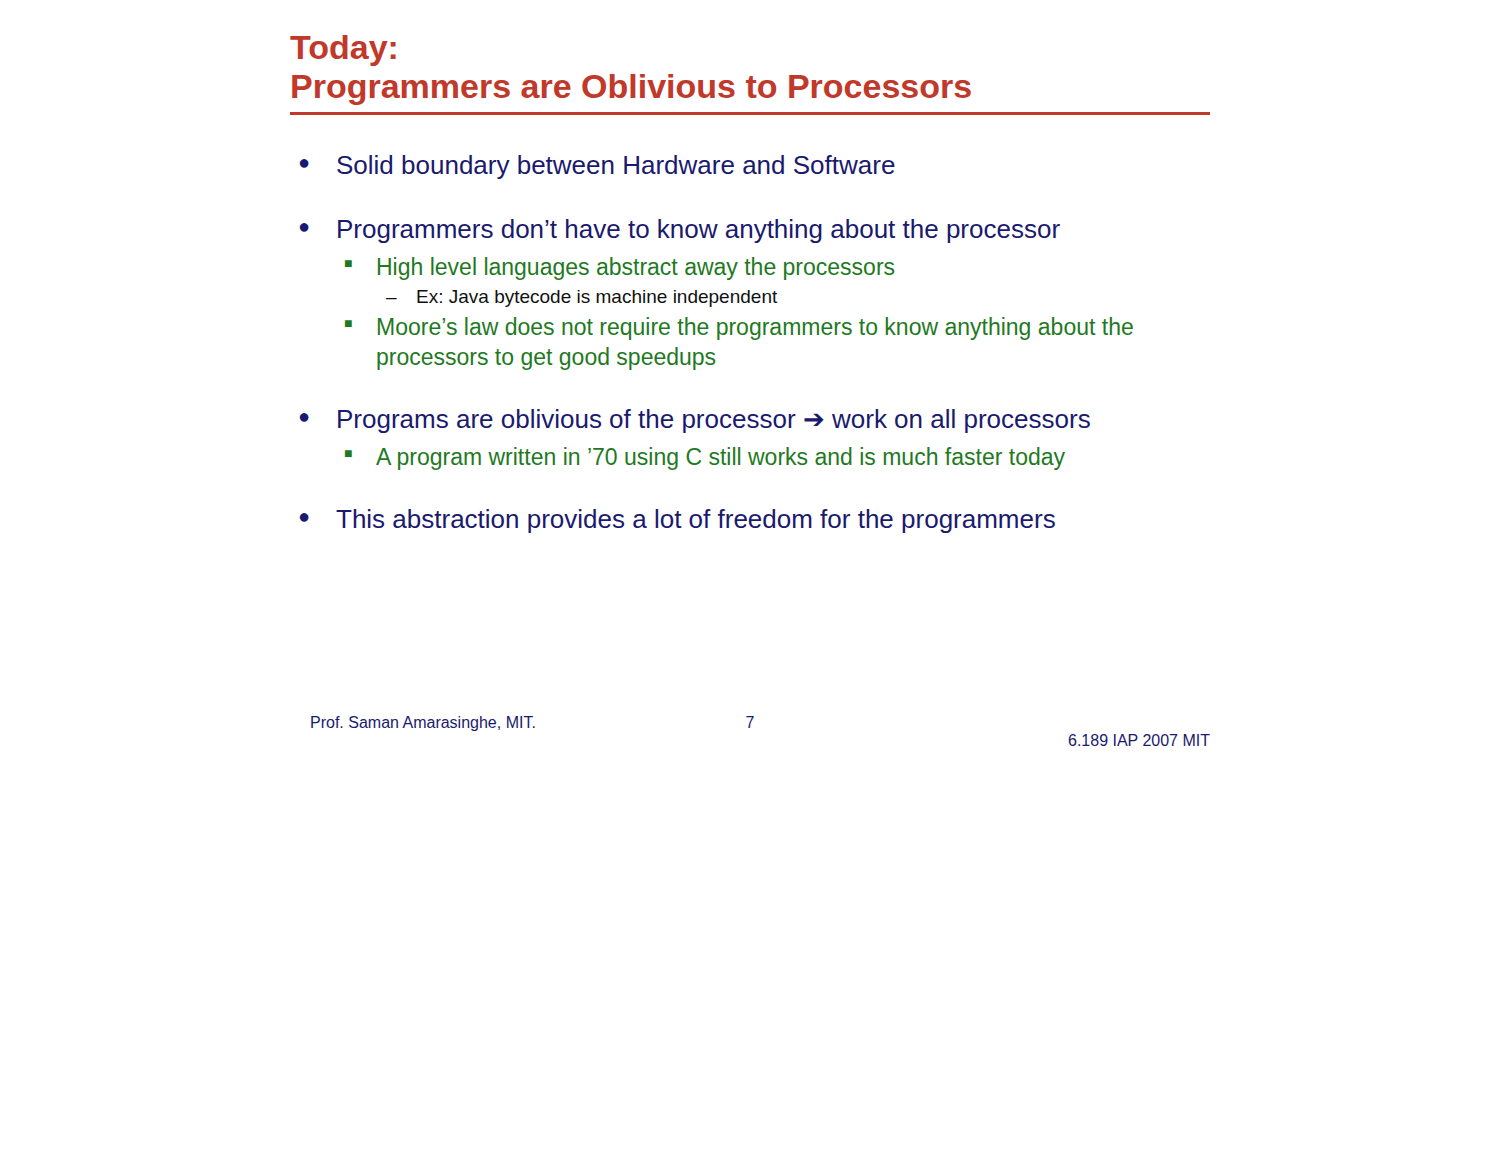Today:
Programmers are Oblivious to Processors
Solid boundary between Hardware and Software
Programmers don’t have to know anything about the processor
High level languages abstract away the processors
Ex: Java bytecode is machine independent
Moore’s law does not require the programmers to know anything about the processors to get good speedups
Programs are oblivious of the processor ➔ work on all processors
A program written in ’70 using C still works and is much faster today
This abstraction provides a lot of freedom for the programmers
Prof. Saman Amarasinghe, MIT.
7
6.189 IAP 2007 MIT